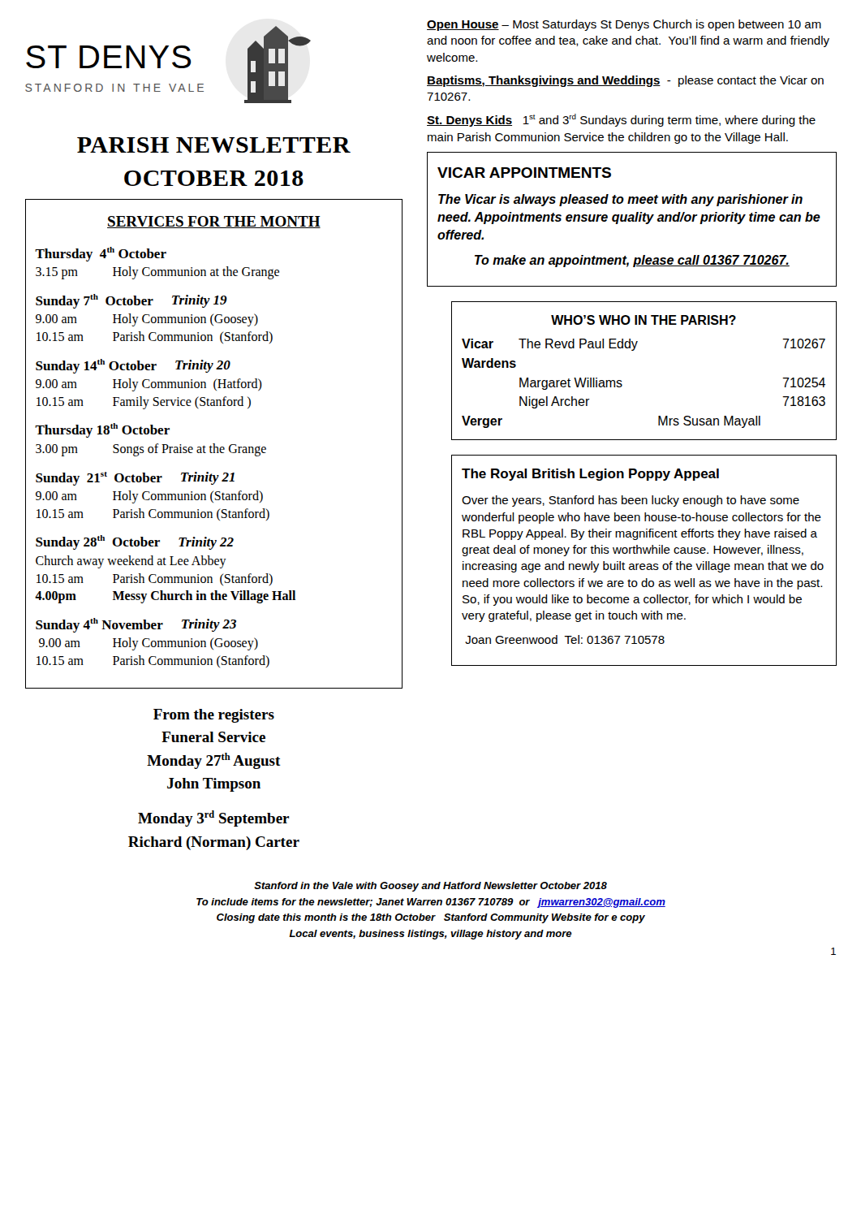ST DENYS
STANFORD IN THE VALE
PARISH NEWSLETTEROCTOBER 2018
SERVICES FOR THE MONTH
Thursday 4th October
3.15 pm Holy Communion at the Grange
Sunday 7th October Trinity 19
9.00 am Holy Communion (Goosey)
10.15 am Parish Communion (Stanford)
Sunday 14th October Trinity 20
9.00 am Holy Communion (Hatford)
10.15 am Family Service (Stanford )
Thursday 18th October
3.00 pm Songs of Praise at the Grange
Sunday 21st October Trinity 21
9.00 am Holy Communion (Stanford)
10.15 am Parish Communion (Stanford)
Sunday 28th October Trinity 22
Church away weekend at Lee Abbey
10.15 am Parish Communion (Stanford)
4.00pm Messy Church in the Village Hall
Sunday 4th November Trinity 23
9.00 am Holy Communion (Goosey)
10.15 am Parish Communion (Stanford)
From the registers
Funeral Service
Monday 27th August
John Timpson Monday 3rd September
Richard (Norman) Carter
Open House – Most Saturdays St Denys Church is open between 10 am and noon for coffee and tea, cake and chat. You’ll find a warm and friendly welcome.
Baptisms, Thanksgivings and Weddings - please contact the Vicar on 710267.
St. Denys Kids 1st and 3rd Sundays during term time, where during the main Parish Communion Service the children go to the Village Hall.
VICAR APPOINTMENTS
The Vicar is always pleased to meet with any parishioner in need. Appointments ensure quality and/or priority time can be offered.
To make an appointment, please call 01367 710267.
WHO’S WHO IN THE PARISH?
Vicar The Revd Paul Eddy 710267
Wardens
Margaret Williams 710254
Nigel Archer 718163
Verger Mrs Susan Mayall
The Royal British Legion Poppy Appeal
Over the years, Stanford has been lucky enough to have some wonderful people who have been house-to-house collectors for the RBL Poppy Appeal. By their magnificent efforts they have raised a great deal of money for this worthwhile cause. However, illness, increasing age and newly built areas of the village mean that we do need more collectors if we are to do as well as we have in the past. So, if you would like to become a collector, for which I would be very grateful, please get in touch with me.
Joan Greenwood Tel: 01367 710578
Stanford in the Vale with Goosey and Hatford Newsletter October 2018
To include items for the newsletter; Janet Warren 01367 710789 or jmwarren302@gmail.com
Closing date this month is the 18th October Stanford Community Website for e copy
Local events, business listings, village history and more
1